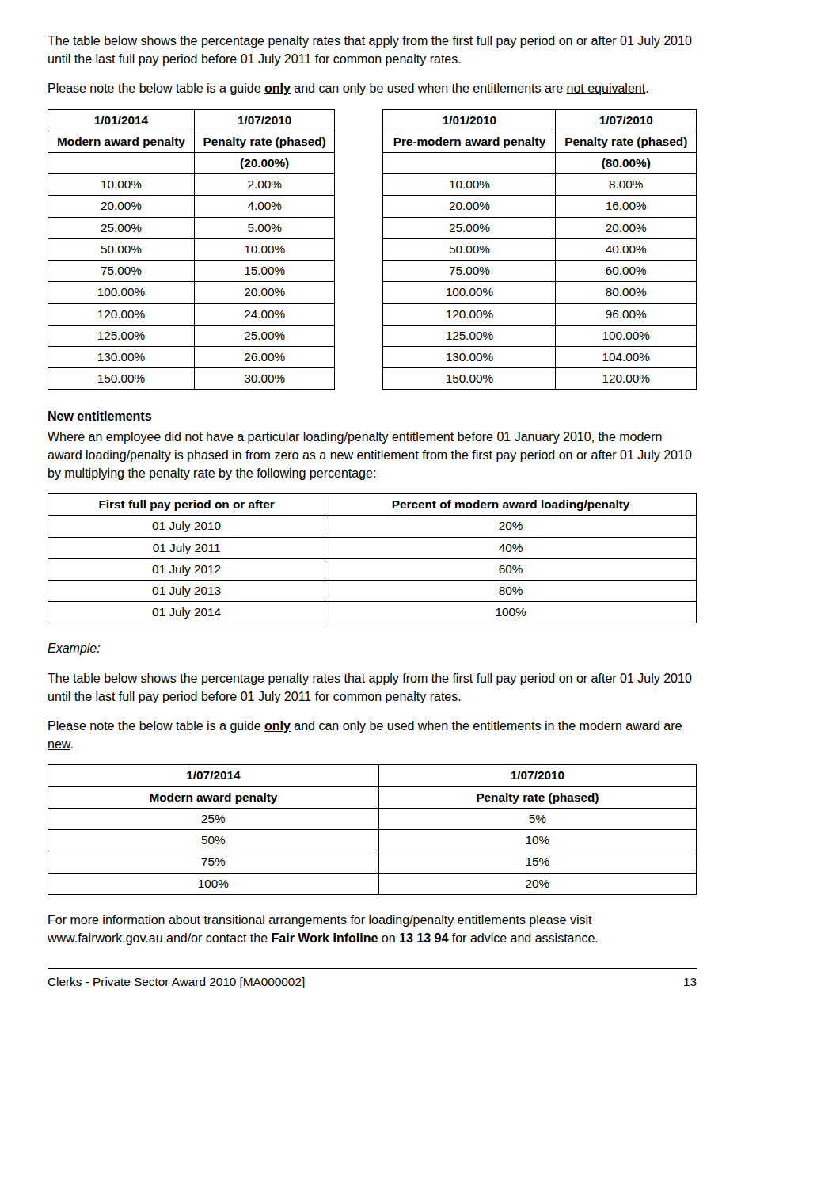The table below shows the percentage penalty rates that apply from the first full pay period on or after 01 July 2010 until the last full pay period before 01 July 2011 for common penalty rates.
Please note the below table is a guide only and can only be used when the entitlements are not equivalent.
| / 1/01/2014 / 1/07/2010 / / --- / --- / / Modern award penalty / Penalty rate (phased) / / / (20.00%) / / 10.00% / 2.00% / / 20.00% / 4.00% / / 25.00% / 5.00% / / 50.00% / 10.00% / / 75.00% / 15.00% / / 100.00% / 20.00% / / 120.00% / 24.00% / / 125.00% / 25.00% / / 130.00% / 26.00% / / 150.00% / 30.00% / | | / 1/01/2010 / 1/07/2010 / / --- / --- / / Pre-modern award penalty / Penalty rate (phased) / / / (80.00%) / / 10.00% / 8.00% / / 20.00% / 16.00% / / 25.00% / 20.00% / / 50.00% / 40.00% / / 75.00% / 60.00% / / 100.00% / 80.00% / / 120.00% / 96.00% / / 125.00% / 100.00% / / 130.00% / 104.00% / / 150.00% / 120.00% / |
New entitlements
Where an employee did not have a particular loading/penalty entitlement before 01 January 2010, the modern award loading/penalty is phased in from zero as a new entitlement from the first pay period on or after 01 July 2010 by multiplying the penalty rate by the following percentage:
| First full pay period on or after | Percent of modern award loading/penalty |
| --- | --- |
| 01 July 2010 | 20% |
| 01 July 2011 | 40% |
| 01 July 2012 | 60% |
| 01 July 2013 | 80% |
| 01 July 2014 | 100% |
Example:
The table below shows the percentage penalty rates that apply from the first full pay period on or after 01 July 2010 until the last full pay period before 01 July 2011 for common penalty rates.
Please note the below table is a guide only and can only be used when the entitlements in the modern award are new.
| 1/07/2014 | 1/07/2010 |
| --- | --- |
| Modern award penalty | Penalty rate (phased) |
| 25% | 5% |
| 50% | 10% |
| 75% | 15% |
| 100% | 20% |
For more information about transitional arrangements for loading/penalty entitlements please visit www.fairwork.gov.au and/or contact the Fair Work Infoline on 13 13 94 for advice and assistance.
Clerks - Private Sector Award 2010 [MA000002] 13